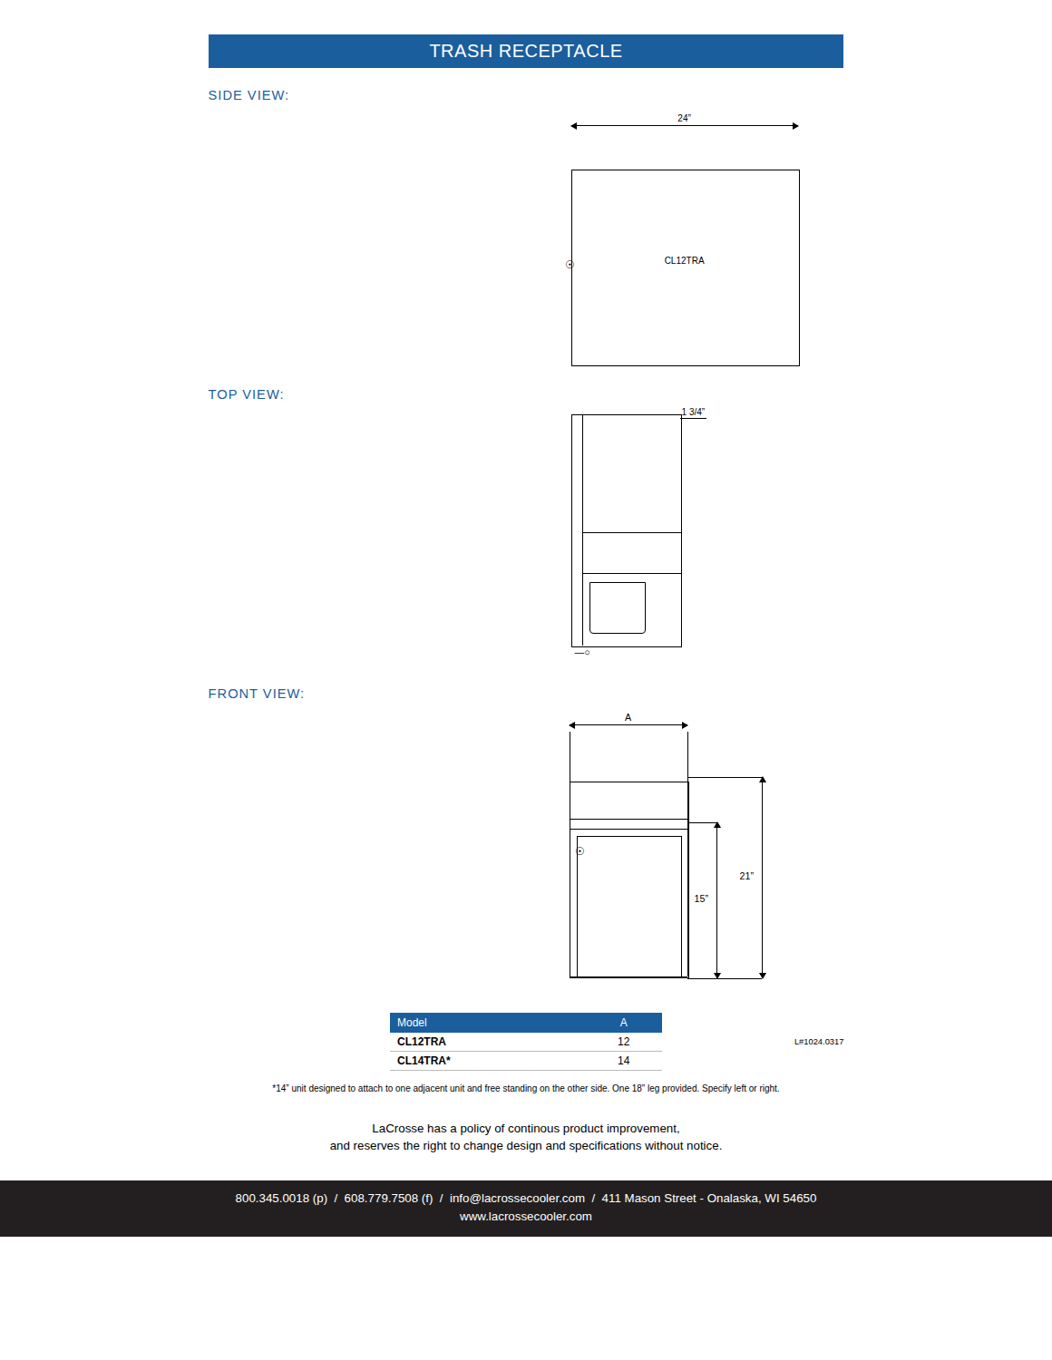TRASH RECEPTACLE
SIDE VIEW:
24”
☉
CL12TRA
TOP VIEW:
1 3/4”
—○
FRONT VIEW:
A
☉
15”
21”
| Model | A |
| --- | --- |
| CL12TRA | 12 |
| CL14TRA* | 14 |
*14” unit designed to attach to one adjacent unit and free standing on the other side. One 18” leg provided. Specify left or right.
LaCrosse has a policy of continous product improvement,
and reserves the right to change design and specifications without notice.
L#1024.0317
800.345.0018 (p) / 608.779.7508 (f) / info@lacrossecooler.com / 411 Mason Street - Onalaska, WI 54650
www.lacrossecooler.com